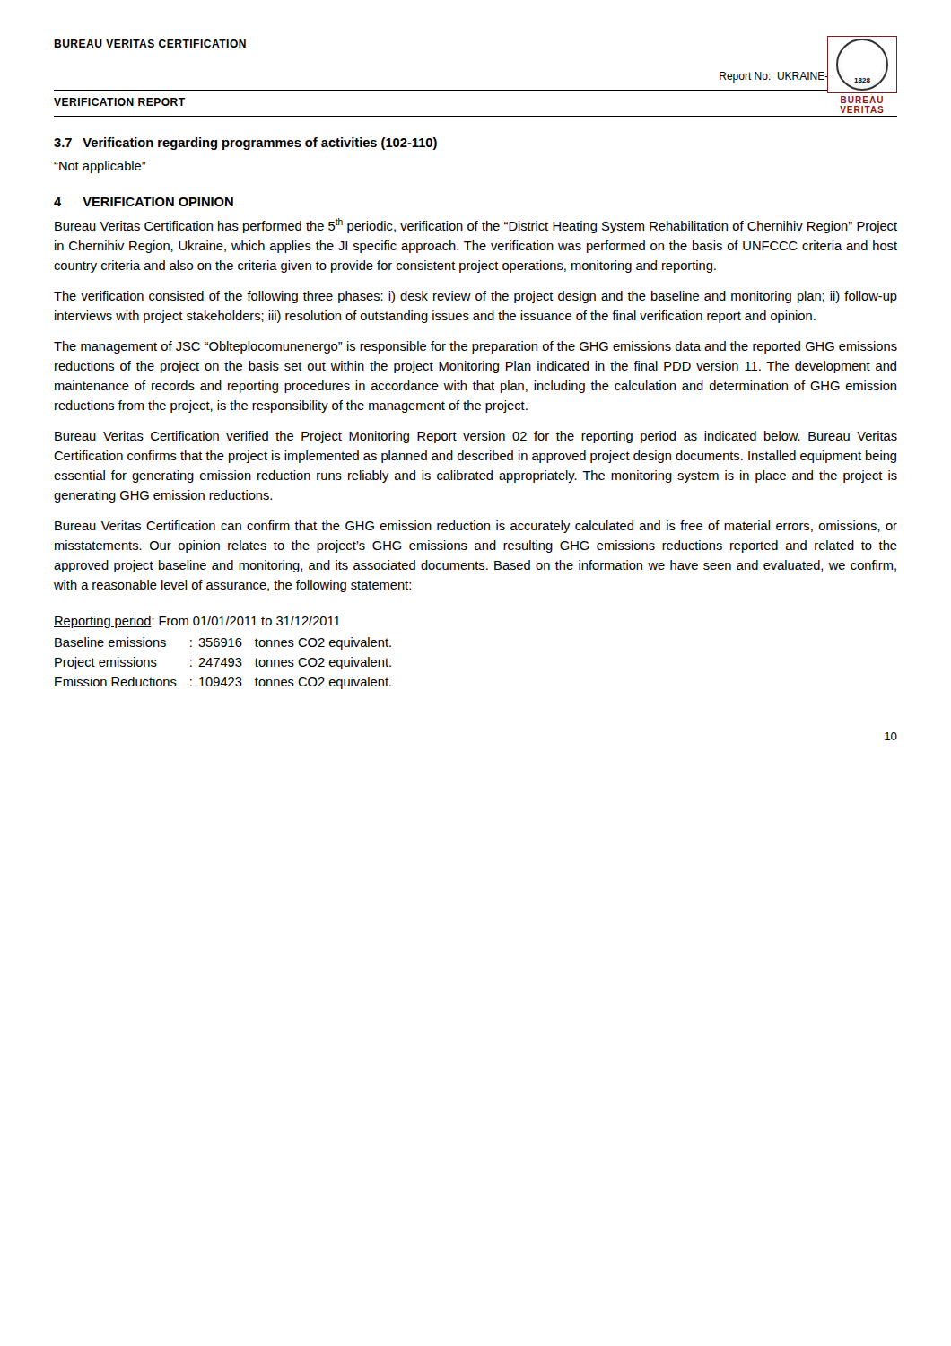Bureau Veritas Certification
Report No: UKRAINE-ver/0428/2012
Verification Report
1828
BUREAU
VERITAS
3.7 Verification regarding programmes of activities (102-110)
“Not applicable”
4 VERIFICATION OPINION
Bureau Veritas Certification has performed the 5th periodic, verification of the “District Heating System Rehabilitation of Chernihiv Region” Project in Chernihiv Region, Ukraine, which applies the JI specific approach. The verification was performed on the basis of UNFCCC criteria and host country criteria and also on the criteria given to provide for consistent project operations, monitoring and reporting.
The verification consisted of the following three phases: i) desk review of the project design and the baseline and monitoring plan; ii) follow-up interviews with project stakeholders; iii) resolution of outstanding issues and the issuance of the final verification report and opinion.
The management of JSC “Oblteplocomunenergo” is responsible for the preparation of the GHG emissions data and the reported GHG emissions reductions of the project on the basis set out within the project Monitoring Plan indicated in the final PDD version 11. The development and maintenance of records and reporting procedures in accordance with that plan, including the calculation and determination of GHG emission reductions from the project, is the responsibility of the management of the project.
Bureau Veritas Certification verified the Project Monitoring Report version 02 for the reporting period as indicated below. Bureau Veritas Certification confirms that the project is implemented as planned and described in approved project design documents. Installed equipment being essential for generating emission reduction runs reliably and is calibrated appropriately. The monitoring system is in place and the project is generating GHG emission reductions.
Bureau Veritas Certification can confirm that the GHG emission reduction is accurately calculated and is free of material errors, omissions, or misstatements. Our opinion relates to the project’s GHG emissions and resulting GHG emissions reductions reported and related to the approved project baseline and monitoring, and its associated documents. Based on the information we have seen and evaluated, we confirm, with a reasonable level of assurance, the following statement:
Reporting period: From 01/01/2011 to 31/12/2011
| Baseline emissions | : | 356916 | tonnes CO2 equivalent. |
| Project emissions | : | 247493 | tonnes CO2 equivalent. |
| Emission Reductions | : | 109423 | tonnes CO2 equivalent. |
10